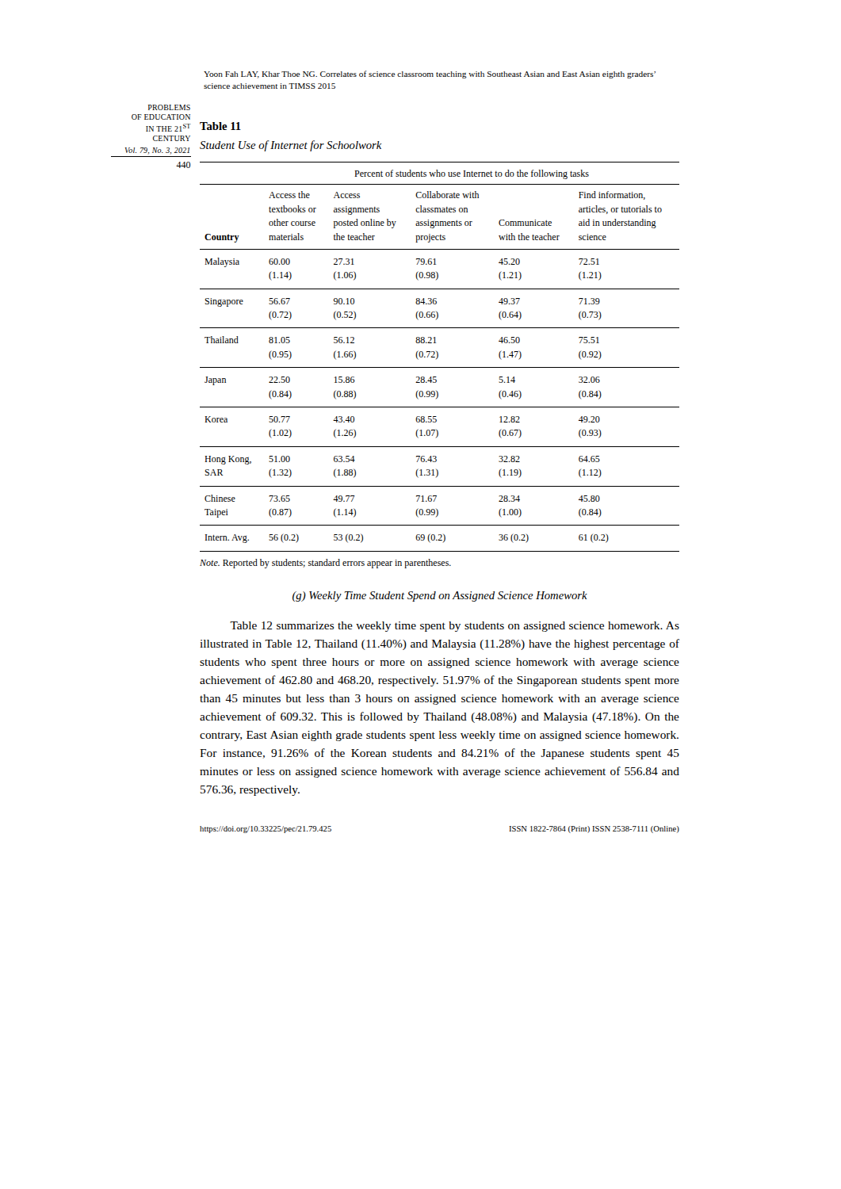Yoon Fah LAY, Khar Thoe NG. Correlates of science classroom teaching with Southeast Asian and East Asian eighth graders’
science achievement in TIMSS 2015
Problems
of Education
in the 21st Century
Vol. 79, No. 3, 2021
440
Table 11
Student Use of Internet for Schoolwork
| | Percent of students who use Internet to do the following tasks |
| --- | --- |
| Country | Access the textbooks or other course materials | Access assignments posted online by the teacher | Collaborate with classmates on assignments or projects | Communicate with the teacher | Find information, articles, or tutorials to aid in understanding science |
| Malaysia | 60.00 (1.14) | 27.31 (1.06) | 79.61 (0.98) | 45.20 (1.21) | 72.51 (1.21) |
| Singapore | 56.67 (0.72) | 90.10 (0.52) | 84.36 (0.66) | 49.37 (0.64) | 71.39 (0.73) |
| Thailand | 81.05 (0.95) | 56.12 (1.66) | 88.21 (0.72) | 46.50 (1.47) | 75.51 (0.92) |
| Japan | 22.50 (0.84) | 15.86 (0.88) | 28.45 (0.99) | 5.14 (0.46) | 32.06 (0.84) |
| Korea | 50.77 (1.02) | 43.40 (1.26) | 68.55 (1.07) | 12.82 (0.67) | 49.20 (0.93) |
| Hong Kong, SAR | 51.00 (1.32) | 63.54 (1.88) | 76.43 (1.31) | 32.82 (1.19) | 64.65 (1.12) |
| Chinese Taipei | 73.65 (0.87) | 49.77 (1.14) | 71.67 (0.99) | 28.34 (1.00) | 45.80 (0.84) |
| Intern. Avg. | 56 (0.2) | 53 (0.2) | 69 (0.2) | 36 (0.2) | 61 (0.2) |
Note. Reported by students; standard errors appear in parentheses.
(g) Weekly Time Student Spend on Assigned Science Homework
Table 12 summarizes the weekly time spent by students on assigned science homework. As illustrated in Table 12, Thailand (11.40%) and Malaysia (11.28%) have the highest percentage of students who spent three hours or more on assigned science homework with average science achievement of 462.80 and 468.20, respectively. 51.97% of the Singaporean students spent more than 45 minutes but less than 3 hours on assigned science homework with an average science achievement of 609.32. This is followed by Thailand (48.08%) and Malaysia (47.18%). On the contrary, East Asian eighth grade students spent less weekly time on assigned science homework. For instance, 91.26% of the Korean students and 84.21% of the Japanese students spent 45 minutes or less on assigned science homework with average science achievement of 556.84 and 576.36, respectively.
https://doi.org/10.33225/pec/21.79.425 ISSN 1822-7864 (Print) ISSN 2538-7111 (Online)